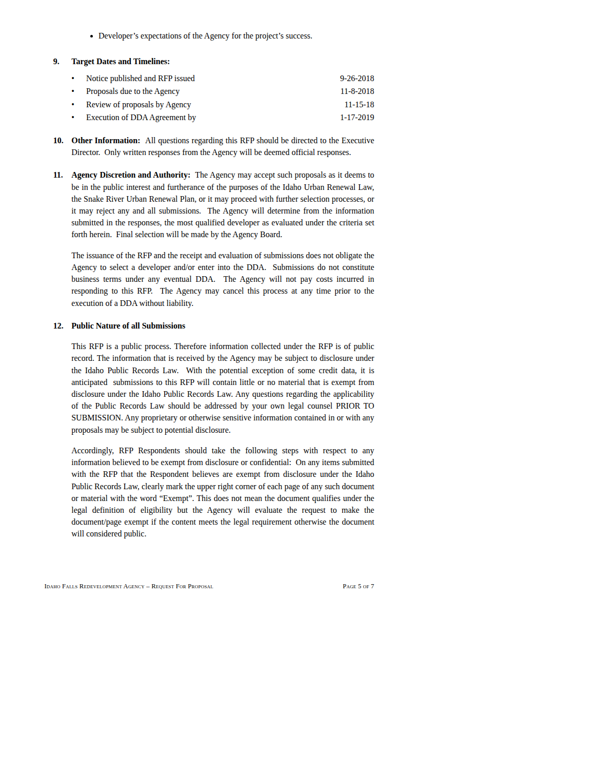Developer’s expectations of the Agency for the project’s success.
9.
Target Dates and Timelines:
| • | Notice published and RFP issued | 9-26-2018 |
| • | Proposals due to the Agency | 11-8-2018 |
| • | Review of proposals by Agency | 11-15-18 |
| • | Execution of DDA Agreement by | 1-17-2019 |
10.
Other Information: All questions regarding this RFP should be directed to the Executive Director. Only written responses from the Agency will be deemed official responses.
11.
Agency Discretion and Authority: The Agency may accept such proposals as it deems to be in the public interest and furtherance of the purposes of the Idaho Urban Renewal Law, the Snake River Urban Renewal Plan, or it may proceed with further selection processes, or it may reject any and all submissions. The Agency will determine from the information submitted in the responses, the most qualified developer as evaluated under the criteria set forth herein. Final selection will be made by the Agency Board.
The issuance of the RFP and the receipt and evaluation of submissions does not obligate the Agency to select a developer and/or enter into the DDA. Submissions do not constitute business terms under any eventual DDA. The Agency will not pay costs incurred in responding to this RFP. The Agency may cancel this process at any time prior to the execution of a DDA without liability.
12.
Public Nature of all Submissions
This RFP is a public process. Therefore information collected under the RFP is of public record. The information that is received by the Agency may be subject to disclosure under the Idaho Public Records Law. With the potential exception of some credit data, it is anticipated submissions to this RFP will contain little or no material that is exempt from disclosure under the Idaho Public Records Law. Any questions regarding the applicability of the Public Records Law should be addressed by your own legal counsel PRIOR TO SUBMISSION. Any proprietary or otherwise sensitive information contained in or with any proposals may be subject to potential disclosure.
Accordingly, RFP Respondents should take the following steps with respect to any information believed to be exempt from disclosure or confidential: On any items submitted with the RFP that the Respondent believes are exempt from disclosure under the Idaho Public Records Law, clearly mark the upper right corner of each page of any such document or material with the word “Exempt”. This does not mean the document qualifies under the legal definition of eligibility but the Agency will evaluate the request to make the document/page exempt if the content meets the legal requirement otherwise the document will considered public.
Idaho Falls Redevelopment Agency – Request For Proposal
Page 5 of 7